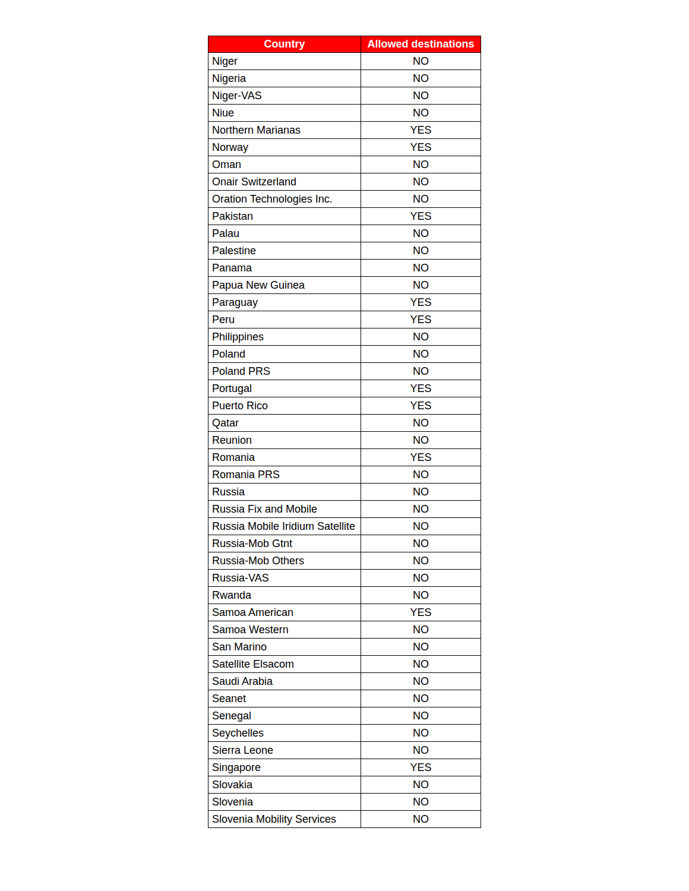| Country | Allowed destinations |
| --- | --- |
| Niger | NO |
| Nigeria | NO |
| Niger-VAS | NO |
| Niue | NO |
| Northern Marianas | YES |
| Norway | YES |
| Oman | NO |
| Onair Switzerland | NO |
| Oration Technologies Inc. | NO |
| Pakistan | YES |
| Palau | NO |
| Palestine | NO |
| Panama | NO |
| Papua New Guinea | NO |
| Paraguay | YES |
| Peru | YES |
| Philippines | NO |
| Poland | NO |
| Poland PRS | NO |
| Portugal | YES |
| Puerto Rico | YES |
| Qatar | NO |
| Reunion | NO |
| Romania | YES |
| Romania PRS | NO |
| Russia | NO |
| Russia Fix and Mobile | NO |
| Russia Mobile Iridium Satellite | NO |
| Russia-Mob Gtnt | NO |
| Russia-Mob Others | NO |
| Russia-VAS | NO |
| Rwanda | NO |
| Samoa American | YES |
| Samoa Western | NO |
| San Marino | NO |
| Satellite Elsacom | NO |
| Saudi Arabia | NO |
| Seanet | NO |
| Senegal | NO |
| Seychelles | NO |
| Sierra Leone | NO |
| Singapore | YES |
| Slovakia | NO |
| Slovenia | NO |
| Slovenia Mobility Services | NO |